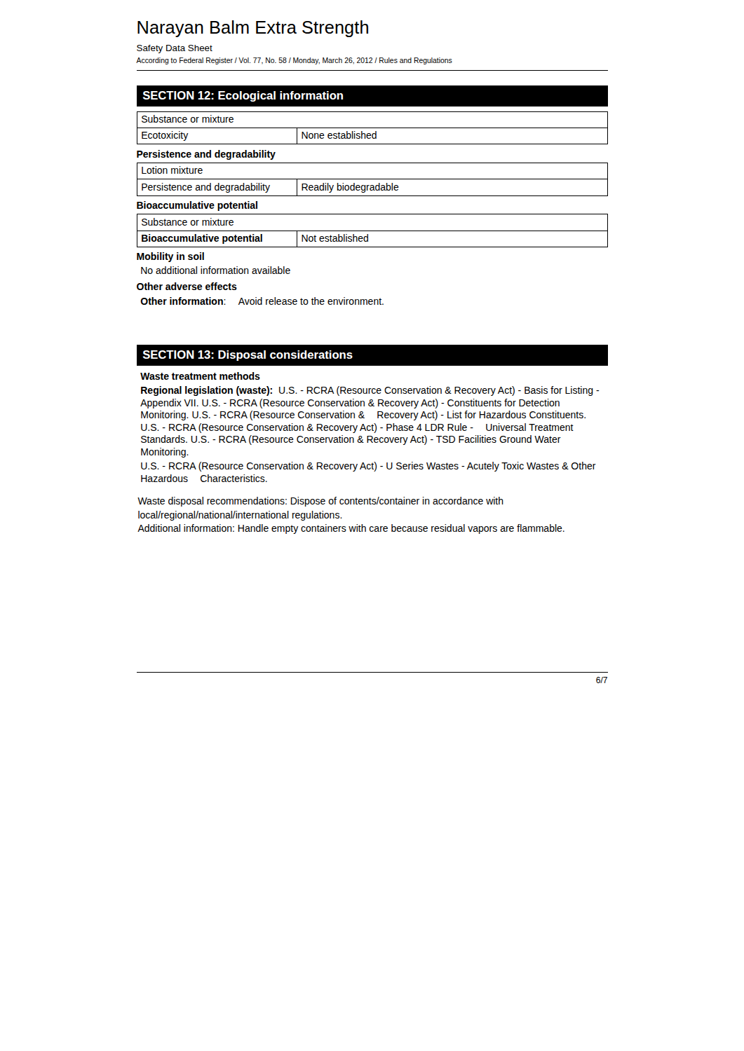Narayan Balm Extra Strength
Safety Data Sheet
According to Federal Register / Vol. 77, No. 58 / Monday, March 26, 2012 / Rules and Regulations
SECTION 12: Ecological information
| Substance or mixture |
| Ecotoxicity | None established |
Persistence and degradability
| Lotion mixture |
| Persistence and degradability | Readily biodegradable |
Bioaccumulative potential
| Substance or mixture |
| Bioaccumulative potential | Not established |
Mobility in soil
No additional information available
Other adverse effects
Other information: Avoid release to the environment.
SECTION 13: Disposal considerations
Waste treatment methods
Regional legislation (waste): U.S. - RCRA (Resource Conservation & Recovery Act) - Basis for Listing - Appendix VII. U.S. - RCRA (Resource Conservation & Recovery Act) - Constituents for Detection Monitoring. U.S. - RCRA (Resource Conservation & Recovery Act) - List for Hazardous Constituents. U.S. - RCRA (Resource Conservation & Recovery Act) - Phase 4 LDR Rule - Universal Treatment Standards. U.S. - RCRA (Resource Conservation & Recovery Act) - TSD Facilities Ground Water Monitoring.
U.S. - RCRA (Resource Conservation & Recovery Act) - U Series Wastes - Acutely Toxic Wastes & Other Hazardous Characteristics.
Waste disposal recommendations: Dispose of contents/container in accordance with
local/regional/national/international regulations.
Additional information: Handle empty containers with care because residual vapors are flammable.
6/7